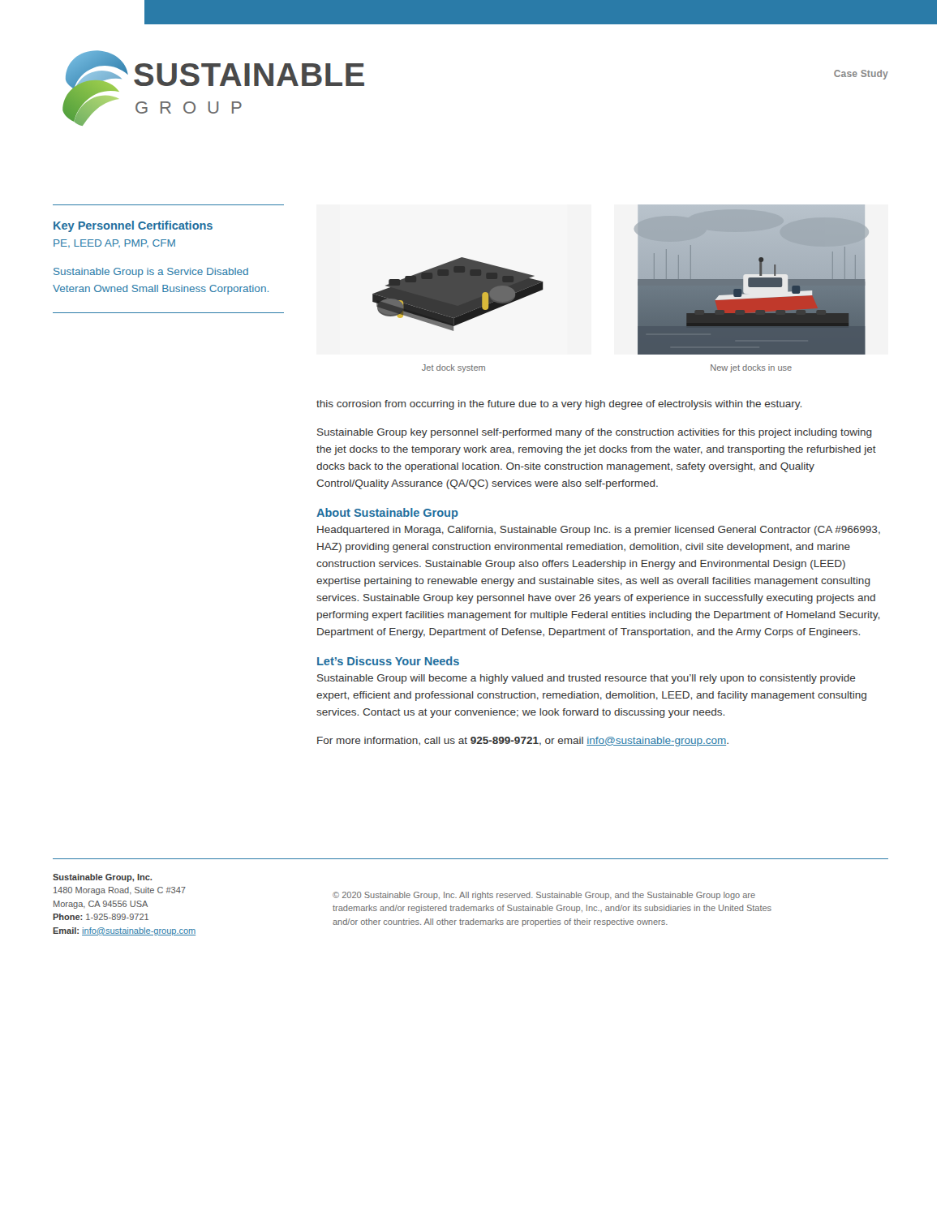SUSTAINABLE GROUP
Case Study
Key Personnel Certifications
PE, LEED AP, PMP, CFM
Sustainable Group is a Service Disabled Veteran Owned Small Business Corporation.
Jet dock system
New jet docks in use
this corrosion from occurring in the future due to a very high degree of electrolysis within the estuary.
Sustainable Group key personnel self-performed many of the construction activities for this project including towing the jet docks to the temporary work area, removing the jet docks from the water, and transporting the refurbished jet docks back to the operational location. On-site construction management, safety oversight, and Quality Control/Quality Assurance (QA/QC) services were also self-performed.
About Sustainable Group
Headquartered in Moraga, California, Sustainable Group Inc. is a premier licensed General Contractor (CA #966993, HAZ) providing general construction environmental remediation, demolition, civil site development, and marine construction services. Sustainable Group also offers Leadership in Energy and Environmental Design (LEED) expertise pertaining to renewable energy and sustainable sites, as well as overall facilities management consulting services. Sustainable Group key personnel have over 26 years of experience in successfully executing projects and performing expert facilities management for multiple Federal entities including the Department of Homeland Security, Department of Energy, Department of Defense, Department of Transportation, and the Army Corps of Engineers.
Let’s Discuss Your Needs
Sustainable Group will become a highly valued and trusted resource that you’ll rely upon to consistently provide expert, efficient and professional construction, remediation, demolition, LEED, and facility management consulting services. Contact us at your convenience; we look forward to discussing your needs.
For more information, call us at 925-899-9721, or email info@sustainable-group.com.
Sustainable Group, Inc.
1480 Moraga Road, Suite C #347
Moraga, CA 94556 USA
Phone: 1-925-899-9721
Email: info@sustainable-group.com
© 2020 Sustainable Group, Inc. All rights reserved. Sustainable Group, and the Sustainable Group logo are trademarks and/or registered trademarks of Sustainable Group, Inc., and/or its subsidiaries in the United States and/or other countries. All other trademarks are properties of their respective owners.